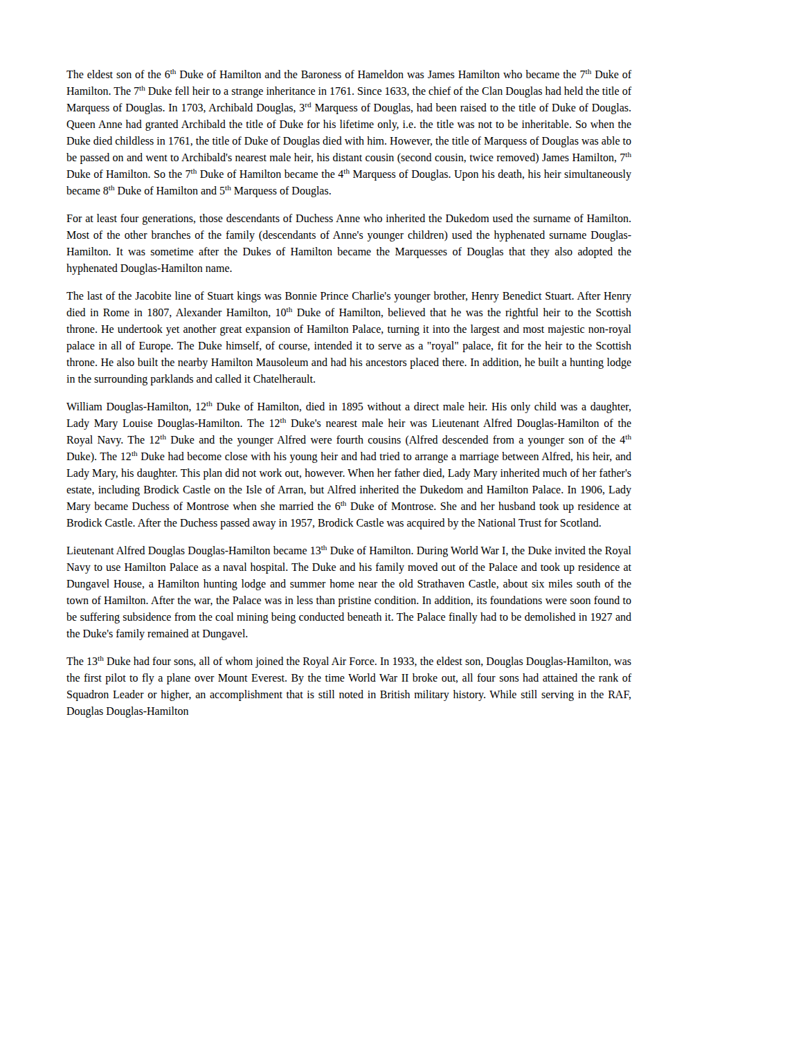The eldest son of the 6th Duke of Hamilton and the Baroness of Hameldon was James Hamilton who became the 7th Duke of Hamilton. The 7th Duke fell heir to a strange inheritance in 1761. Since 1633, the chief of the Clan Douglas had held the title of Marquess of Douglas. In 1703, Archibald Douglas, 3rd Marquess of Douglas, had been raised to the title of Duke of Douglas. Queen Anne had granted Archibald the title of Duke for his lifetime only, i.e. the title was not to be inheritable. So when the Duke died childless in 1761, the title of Duke of Douglas died with him. However, the title of Marquess of Douglas was able to be passed on and went to Archibald's nearest male heir, his distant cousin (second cousin, twice removed) James Hamilton, 7th Duke of Hamilton. So the 7th Duke of Hamilton became the 4th Marquess of Douglas. Upon his death, his heir simultaneously became 8th Duke of Hamilton and 5th Marquess of Douglas.
For at least four generations, those descendants of Duchess Anne who inherited the Dukedom used the surname of Hamilton. Most of the other branches of the family (descendants of Anne's younger children) used the hyphenated surname Douglas-Hamilton. It was sometime after the Dukes of Hamilton became the Marquesses of Douglas that they also adopted the hyphenated Douglas-Hamilton name.
The last of the Jacobite line of Stuart kings was Bonnie Prince Charlie's younger brother, Henry Benedict Stuart. After Henry died in Rome in 1807, Alexander Hamilton, 10th Duke of Hamilton, believed that he was the rightful heir to the Scottish throne. He undertook yet another great expansion of Hamilton Palace, turning it into the largest and most majestic non-royal palace in all of Europe. The Duke himself, of course, intended it to serve as a "royal" palace, fit for the heir to the Scottish throne. He also built the nearby Hamilton Mausoleum and had his ancestors placed there. In addition, he built a hunting lodge in the surrounding parklands and called it Chatelherault.
William Douglas-Hamilton, 12th Duke of Hamilton, died in 1895 without a direct male heir. His only child was a daughter, Lady Mary Louise Douglas-Hamilton. The 12th Duke's nearest male heir was Lieutenant Alfred Douglas-Hamilton of the Royal Navy. The 12th Duke and the younger Alfred were fourth cousins (Alfred descended from a younger son of the 4th Duke). The 12th Duke had become close with his young heir and had tried to arrange a marriage between Alfred, his heir, and Lady Mary, his daughter. This plan did not work out, however. When her father died, Lady Mary inherited much of her father's estate, including Brodick Castle on the Isle of Arran, but Alfred inherited the Dukedom and Hamilton Palace. In 1906, Lady Mary became Duchess of Montrose when she married the 6th Duke of Montrose. She and her husband took up residence at Brodick Castle. After the Duchess passed away in 1957, Brodick Castle was acquired by the National Trust for Scotland.
Lieutenant Alfred Douglas Douglas-Hamilton became 13th Duke of Hamilton. During World War I, the Duke invited the Royal Navy to use Hamilton Palace as a naval hospital. The Duke and his family moved out of the Palace and took up residence at Dungavel House, a Hamilton hunting lodge and summer home near the old Strathaven Castle, about six miles south of the town of Hamilton. After the war, the Palace was in less than pristine condition. In addition, its foundations were soon found to be suffering subsidence from the coal mining being conducted beneath it. The Palace finally had to be demolished in 1927 and the Duke's family remained at Dungavel.
The 13th Duke had four sons, all of whom joined the Royal Air Force. In 1933, the eldest son, Douglas Douglas-Hamilton, was the first pilot to fly a plane over Mount Everest. By the time World War II broke out, all four sons had attained the rank of Squadron Leader or higher, an accomplishment that is still noted in British military history. While still serving in the RAF, Douglas Douglas-Hamilton